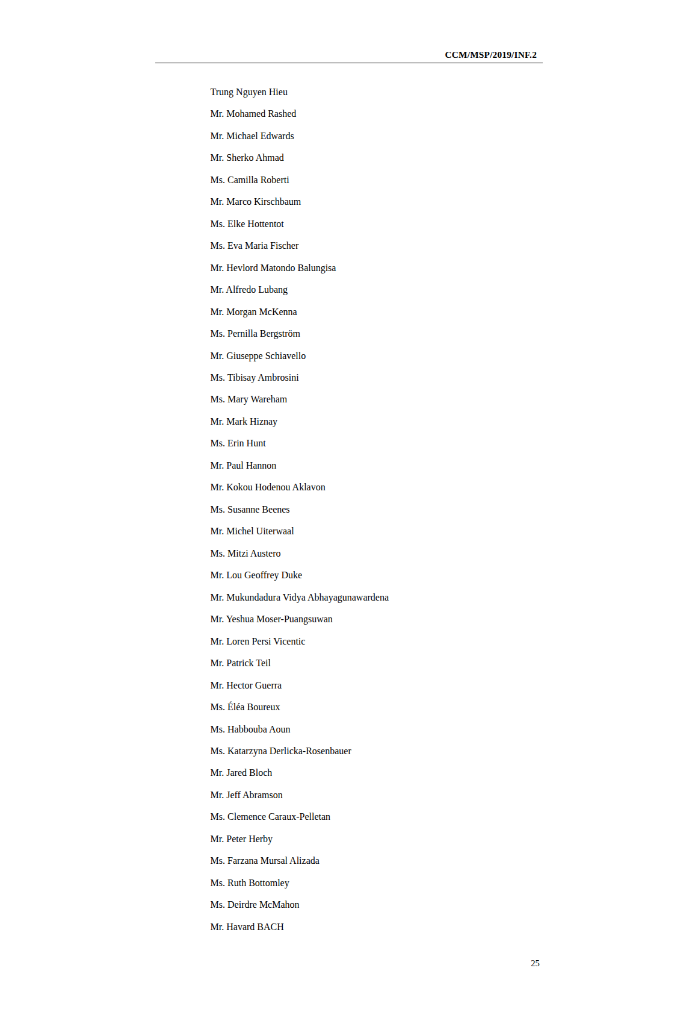CCM/MSP/2019/INF.2
Trung Nguyen Hieu
Mr. Mohamed Rashed
Mr. Michael Edwards
Mr. Sherko Ahmad
Ms. Camilla Roberti
Mr. Marco Kirschbaum
Ms. Elke Hottentot
Ms. Eva Maria Fischer
Mr. Hevlord Matondo Balungisa
Mr. Alfredo Lubang
Mr. Morgan McKenna
Ms. Pernilla Bergström
Mr. Giuseppe Schiavello
Ms. Tibisay Ambrosini
Ms. Mary Wareham
Mr. Mark Hiznay
Ms. Erin Hunt
Mr. Paul Hannon
Mr. Kokou Hodenou Aklavon
Ms. Susanne Beenes
Mr. Michel Uiterwaal
Ms. Mitzi Austero
Mr. Lou Geoffrey Duke
Mr. Mukundadura Vidya Abhayagunawardena
Mr. Yeshua Moser-Puangsuwan
Mr. Loren Persi Vicentic
Mr. Patrick Teil
Mr. Hector Guerra
Ms. Éléa Boureux
Ms. Habbouba Aoun
Ms. Katarzyna Derlicka-Rosenbauer
Mr. Jared Bloch
Mr. Jeff Abramson
Ms. Clemence Caraux-Pelletan
Mr. Peter Herby
Ms. Farzana Mursal Alizada
Ms. Ruth Bottomley
Ms. Deirdre McMahon
Mr. Havard BACH
25